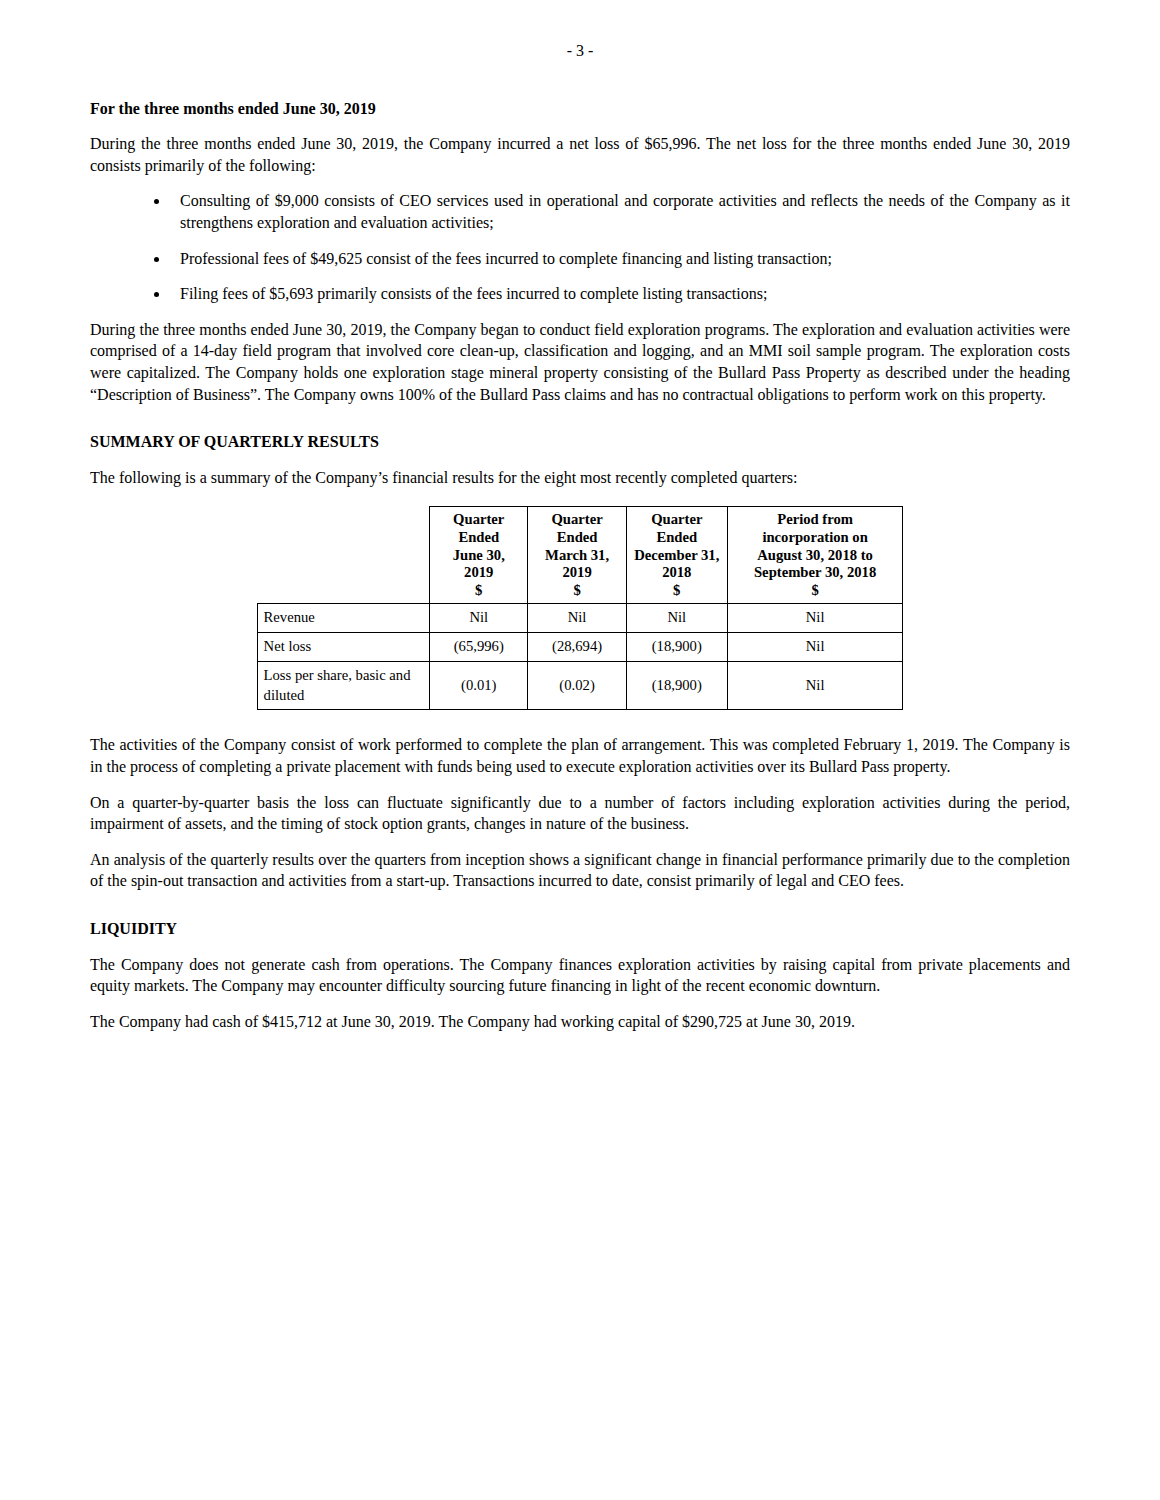- 3 -
For the three months ended June 30, 2019
During the three months ended June 30, 2019, the Company incurred a net loss of $65,996. The net loss for the three months ended June 30, 2019 consists primarily of the following:
Consulting of $9,000 consists of CEO services used in operational and corporate activities and reflects the needs of the Company as it strengthens exploration and evaluation activities;
Professional fees of $49,625 consist of the fees incurred to complete financing and listing transaction;
Filing fees of $5,693 primarily consists of the fees incurred to complete listing transactions;
During the three months ended June 30, 2019, the Company began to conduct field exploration programs. The exploration and evaluation activities were comprised of a 14-day field program that involved core clean-up, classification and logging, and an MMI soil sample program. The exploration costs were capitalized. The Company holds one exploration stage mineral property consisting of the Bullard Pass Property as described under the heading “Description of Business”. The Company owns 100% of the Bullard Pass claims and has no contractual obligations to perform work on this property.
Summary of Quarterly Results
The following is a summary of the Company’s financial results for the eight most recently completed quarters:
| | Quarter Ended June 30, 2019 $ | Quarter Ended March 31, 2019 $ | Quarter Ended December 31, 2018 $ | Period from incorporation on August 30, 2018 to September 30, 2018 $ |
| --- | --- | --- | --- | --- |
| Revenue | Nil | Nil | Nil | Nil |
| Net loss | (65,996) | (28,694) | (18,900) | Nil |
| Loss per share, basic and diluted | (0.01) | (0.02) | (18,900) | Nil |
The activities of the Company consist of work performed to complete the plan of arrangement. This was completed February 1, 2019. The Company is in the process of completing a private placement with funds being used to execute exploration activities over its Bullard Pass property.
On a quarter-by-quarter basis the loss can fluctuate significantly due to a number of factors including exploration activities during the period, impairment of assets, and the timing of stock option grants, changes in nature of the business.
An analysis of the quarterly results over the quarters from inception shows a significant change in financial performance primarily due to the completion of the spin-out transaction and activities from a start-up. Transactions incurred to date, consist primarily of legal and CEO fees.
Liquidity
The Company does not generate cash from operations. The Company finances exploration activities by raising capital from private placements and equity markets. The Company may encounter difficulty sourcing future financing in light of the recent economic downturn.
The Company had cash of $415,712 at June 30, 2019. The Company had working capital of $290,725 at June 30, 2019.